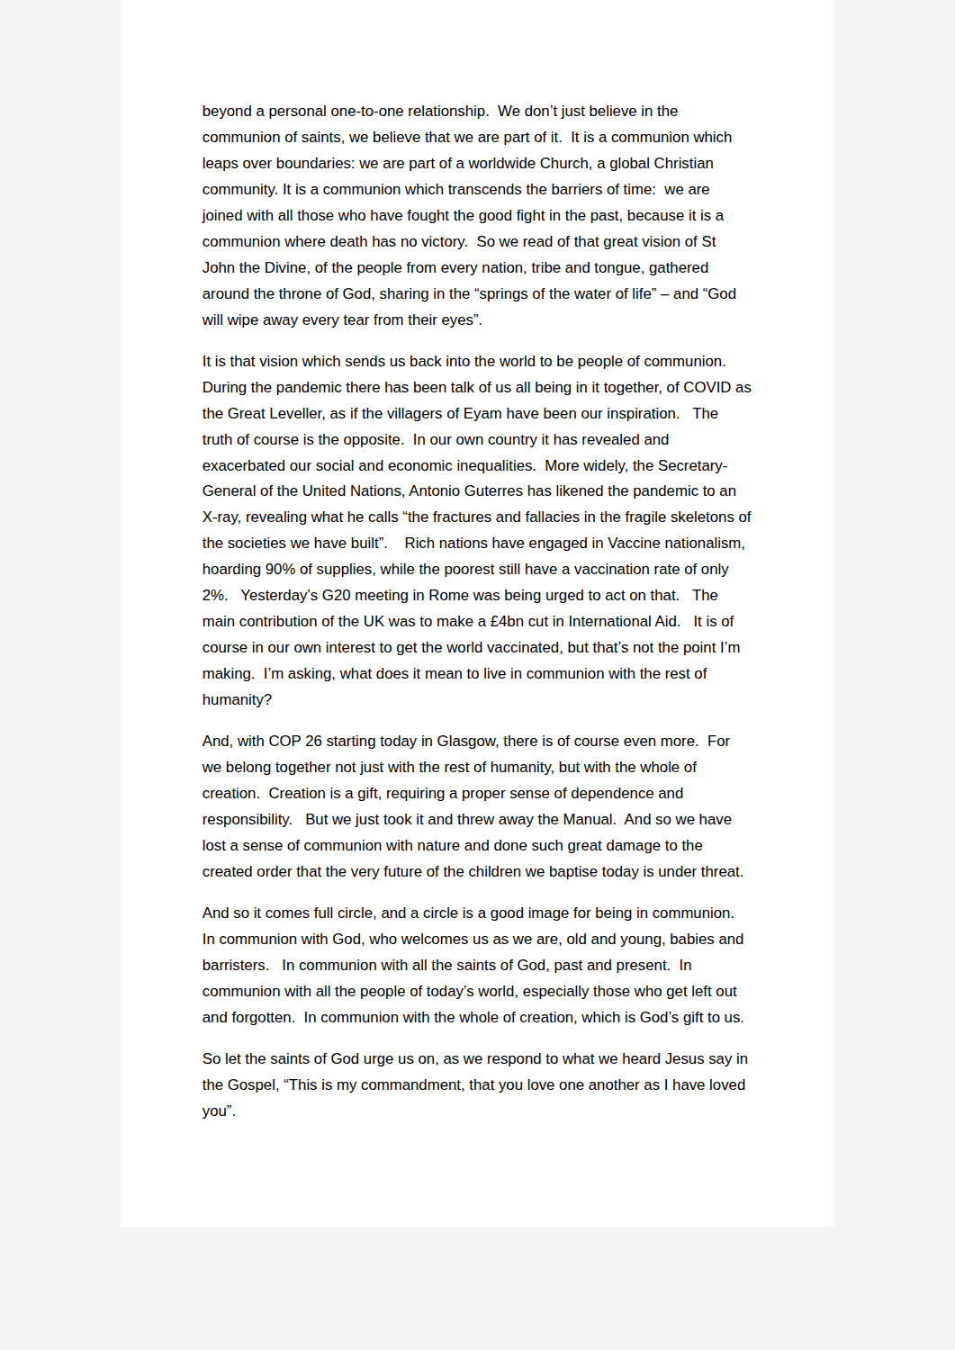beyond a personal one-to-one relationship. We don’t just believe in the communion of saints, we believe that we are part of it. It is a communion which leaps over boundaries: we are part of a worldwide Church, a global Christian community. It is a communion which transcends the barriers of time: we are joined with all those who have fought the good fight in the past, because it is a communion where death has no victory. So we read of that great vision of St John the Divine, of the people from every nation, tribe and tongue, gathered around the throne of God, sharing in the “springs of the water of life” – and “God will wipe away every tear from their eyes”.
It is that vision which sends us back into the world to be people of communion. During the pandemic there has been talk of us all being in it together, of COVID as the Great Leveller, as if the villagers of Eyam have been our inspiration. The truth of course is the opposite. In our own country it has revealed and exacerbated our social and economic inequalities. More widely, the Secretary-General of the United Nations, Antonio Guterres has likened the pandemic to an X-ray, revealing what he calls “the fractures and fallacies in the fragile skeletons of the societies we have built”. Rich nations have engaged in Vaccine nationalism, hoarding 90% of supplies, while the poorest still have a vaccination rate of only 2%. Yesterday’s G20 meeting in Rome was being urged to act on that. The main contribution of the UK was to make a £4bn cut in International Aid. It is of course in our own interest to get the world vaccinated, but that’s not the point I’m making. I’m asking, what does it mean to live in communion with the rest of humanity?
And, with COP 26 starting today in Glasgow, there is of course even more. For we belong together not just with the rest of humanity, but with the whole of creation. Creation is a gift, requiring a proper sense of dependence and responsibility. But we just took it and threw away the Manual. And so we have lost a sense of communion with nature and done such great damage to the created order that the very future of the children we baptise today is under threat.
And so it comes full circle, and a circle is a good image for being in communion. In communion with God, who welcomes us as we are, old and young, babies and barristers. In communion with all the saints of God, past and present. In communion with all the people of today’s world, especially those who get left out and forgotten. In communion with the whole of creation, which is God’s gift to us.
So let the saints of God urge us on, as we respond to what we heard Jesus say in the Gospel, “This is my commandment, that you love one another as I have loved you”.